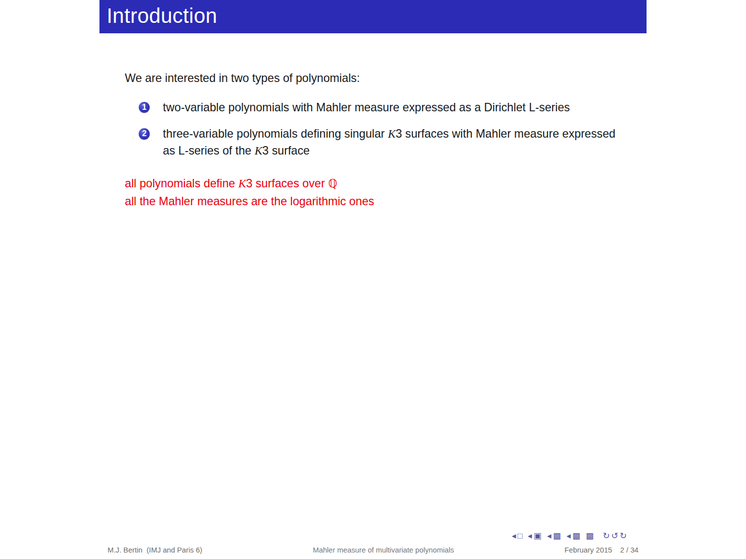Introduction
We are interested in two types of polynomials:
two-variable polynomials with Mahler measure expressed as a Dirichlet L-series
three-variable polynomials defining singular K3 surfaces with Mahler measure expressed as L-series of the K3 surface
all polynomials define K3 surfaces over ℚ
all the Mahler measures are the logarithmic ones
◂□ ◂▣ ◂▩ ◂▩ ▩ ↻↺↻
M.J. Bertin (IMJ and Paris 6) Mahler measure of multivariate polynomials February 2015 2 / 34